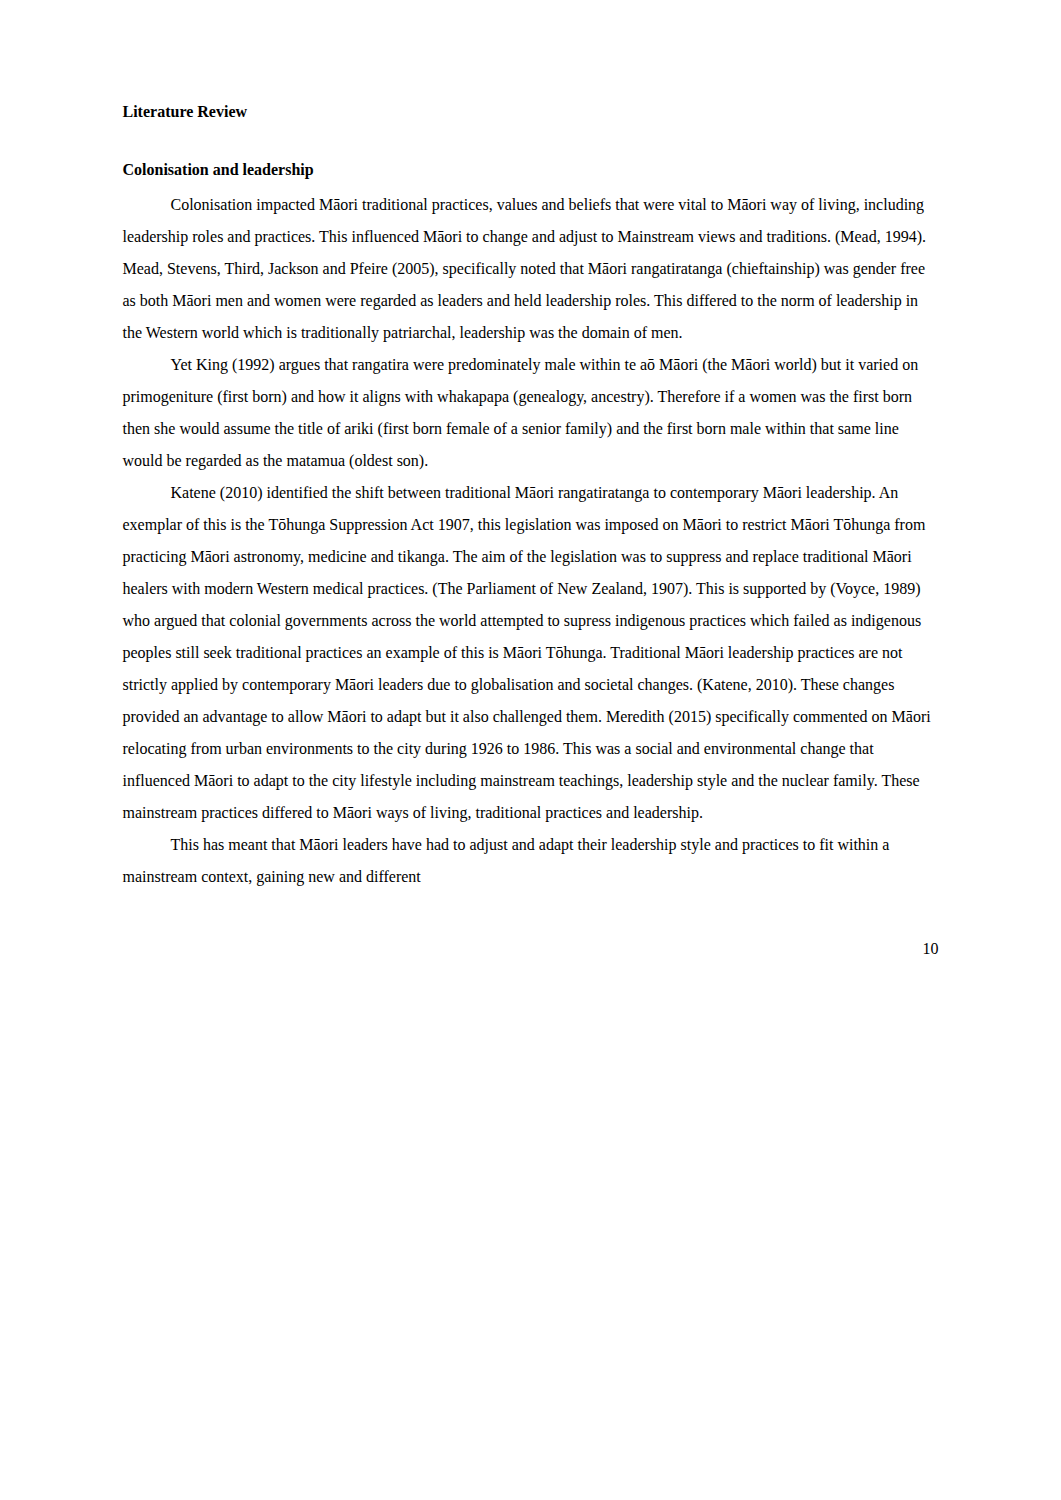Literature Review
Colonisation and leadership
Colonisation impacted Māori traditional practices, values and beliefs that were vital to Māori way of living, including leadership roles and practices. This influenced Māori to change and adjust to Mainstream views and traditions. (Mead, 1994). Mead, Stevens, Third, Jackson and Pfeire (2005), specifically noted that Māori rangatiratanga (chieftainship) was gender free as both Māori men and women were regarded as leaders and held leadership roles. This differed to the norm of leadership in the Western world which is traditionally patriarchal, leadership was the domain of men.
Yet King (1992) argues that rangatira were predominately male within te aō Māori (the Māori world) but it varied on primogeniture (first born) and how it aligns with whakapapa (genealogy, ancestry). Therefore if a women was the first born then she would assume the title of ariki (first born female of a senior family) and the first born male within that same line would be regarded as the matamua (oldest son).
Katene (2010) identified the shift between traditional Māori rangatiratanga to contemporary Māori leadership. An exemplar of this is the Tōhunga Suppression Act 1907, this legislation was imposed on Māori to restrict Māori Tōhunga from practicing Māori astronomy, medicine and tikanga. The aim of the legislation was to suppress and replace traditional Māori healers with modern Western medical practices. (The Parliament of New Zealand, 1907). This is supported by (Voyce, 1989) who argued that colonial governments across the world attempted to supress indigenous practices which failed as indigenous peoples still seek traditional practices an example of this is Māori Tōhunga. Traditional Māori leadership practices are not strictly applied by contemporary Māori leaders due to globalisation and societal changes. (Katene, 2010). These changes provided an advantage to allow Māori to adapt but it also challenged them. Meredith (2015) specifically commented on Māori relocating from urban environments to the city during 1926 to 1986. This was a social and environmental change that influenced Māori to adapt to the city lifestyle including mainstream teachings, leadership style and the nuclear family. These mainstream practices differed to Māori ways of living, traditional practices and leadership.
This has meant that Māori leaders have had to adjust and adapt their leadership style and practices to fit within a mainstream context, gaining new and different
10